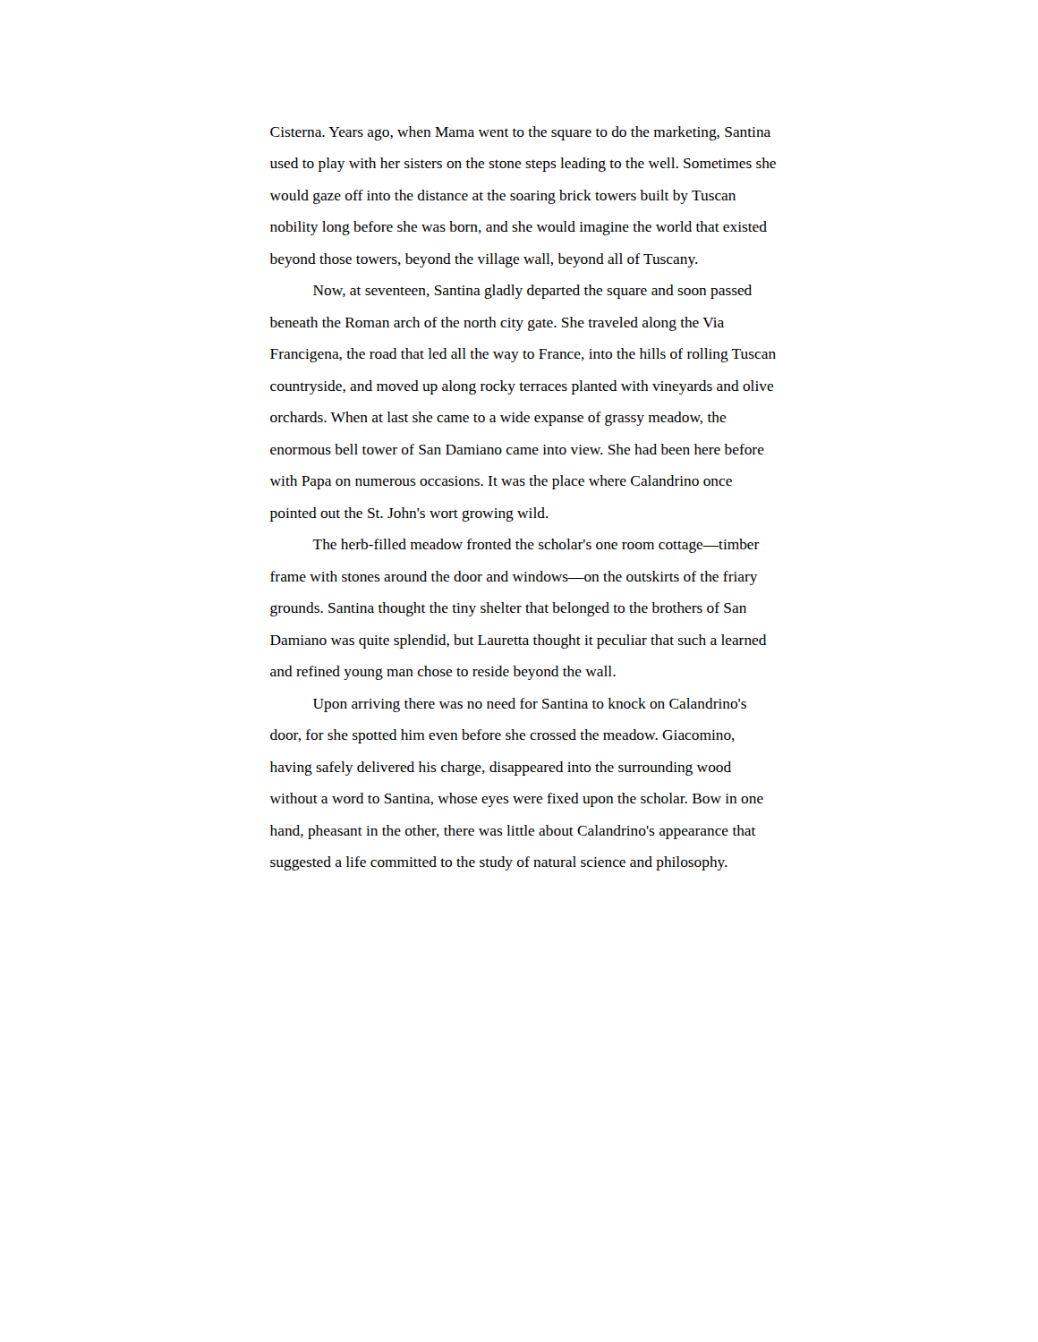Cisterna. Years ago, when Mama went to the square to do the marketing, Santina used to play with her sisters on the stone steps leading to the well. Sometimes she would gaze off into the distance at the soaring brick towers built by Tuscan nobility long before she was born, and she would imagine the world that existed beyond those towers, beyond the village wall, beyond all of Tuscany.
Now, at seventeen, Santina gladly departed the square and soon passed beneath the Roman arch of the north city gate. She traveled along the Via Francigena, the road that led all the way to France, into the hills of rolling Tuscan countryside, and moved up along rocky terraces planted with vineyards and olive orchards. When at last she came to a wide expanse of grassy meadow, the enormous bell tower of San Damiano came into view. She had been here before with Papa on numerous occasions. It was the place where Calandrino once pointed out the St. John's wort growing wild.
The herb-filled meadow fronted the scholar's one room cottage—timber frame with stones around the door and windows—on the outskirts of the friary grounds. Santina thought the tiny shelter that belonged to the brothers of San Damiano was quite splendid, but Lauretta thought it peculiar that such a learned and refined young man chose to reside beyond the wall.
Upon arriving there was no need for Santina to knock on Calandrino's door, for she spotted him even before she crossed the meadow. Giacomino, having safely delivered his charge, disappeared into the surrounding wood without a word to Santina, whose eyes were fixed upon the scholar. Bow in one hand, pheasant in the other, there was little about Calandrino's appearance that suggested a life committed to the study of natural science and philosophy.